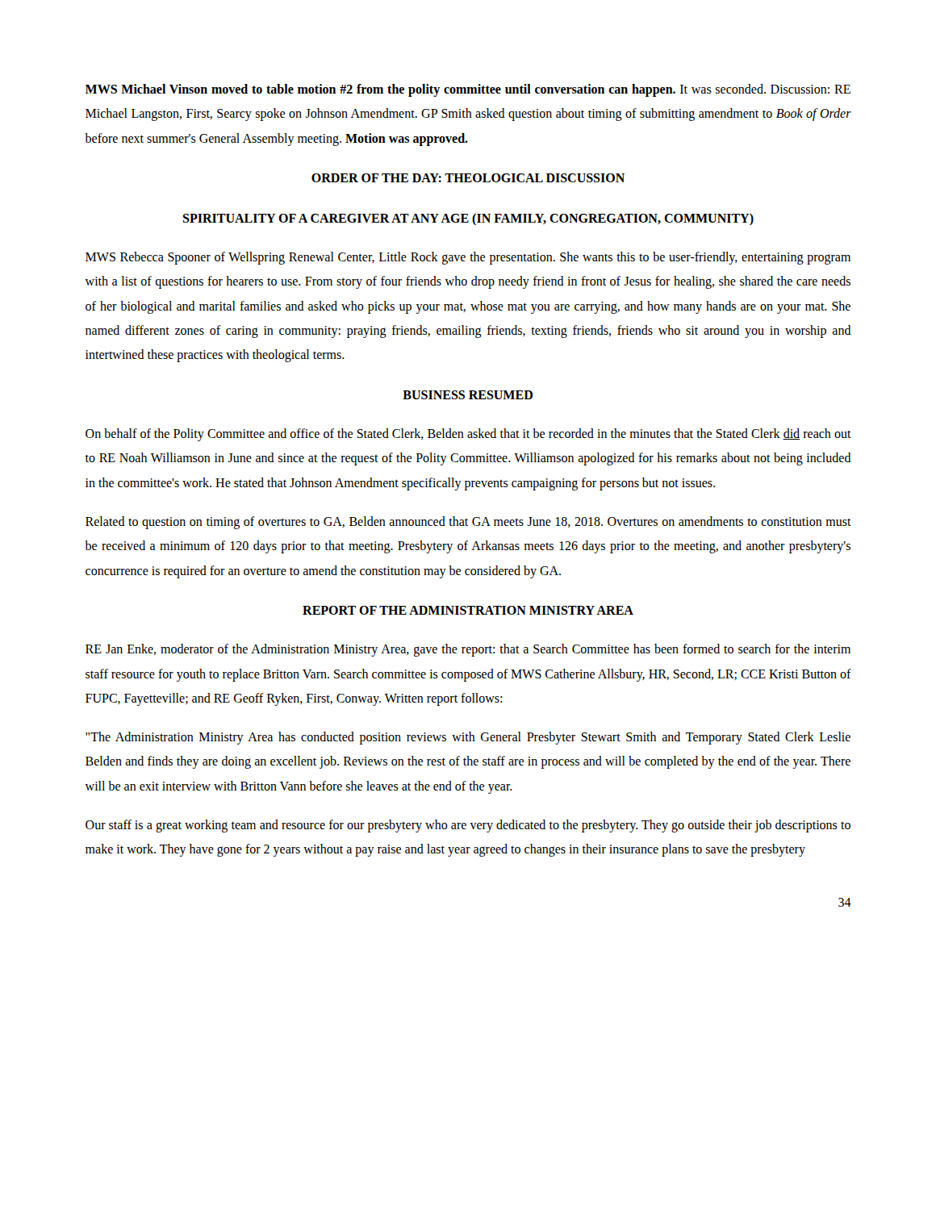MWS Michael Vinson moved to table motion #2 from the polity committee until conversation can happen. It was seconded. Discussion: RE Michael Langston, First, Searcy spoke on Johnson Amendment. GP Smith asked question about timing of submitting amendment to Book of Order before next summer's General Assembly meeting. Motion was approved.
Order of the Day: Theological Discussion
Spirituality of a Caregiver at Any Age (in Family, Congregation, Community)
MWS Rebecca Spooner of Wellspring Renewal Center, Little Rock gave the presentation. She wants this to be user-friendly, entertaining program with a list of questions for hearers to use. From story of four friends who drop needy friend in front of Jesus for healing, she shared the care needs of her biological and marital families and asked who picks up your mat, whose mat you are carrying, and how many hands are on your mat. She named different zones of caring in community: praying friends, emailing friends, texting friends, friends who sit around you in worship and intertwined these practices with theological terms.
Business Resumed
On behalf of the Polity Committee and office of the Stated Clerk, Belden asked that it be recorded in the minutes that the Stated Clerk did reach out to RE Noah Williamson in June and since at the request of the Polity Committee. Williamson apologized for his remarks about not being included in the committee's work. He stated that Johnson Amendment specifically prevents campaigning for persons but not issues.
Related to question on timing of overtures to GA, Belden announced that GA meets June 18, 2018. Overtures on amendments to constitution must be received a minimum of 120 days prior to that meeting. Presbytery of Arkansas meets 126 days prior to the meeting, and another presbytery's concurrence is required for an overture to amend the constitution may be considered by GA.
Report of the Administration Ministry Area
RE Jan Enke, moderator of the Administration Ministry Area, gave the report: that a Search Committee has been formed to search for the interim staff resource for youth to replace Britton Varn. Search committee is composed of MWS Catherine Allsbury, HR, Second, LR; CCE Kristi Button of FUPC, Fayetteville; and RE Geoff Ryken, First, Conway. Written report follows:
"The Administration Ministry Area has conducted position reviews with General Presbyter Stewart Smith and Temporary Stated Clerk Leslie Belden and finds they are doing an excellent job. Reviews on the rest of the staff are in process and will be completed by the end of the year. There will be an exit interview with Britton Vann before she leaves at the end of the year.
Our staff is a great working team and resource for our presbytery who are very dedicated to the presbytery. They go outside their job descriptions to make it work. They have gone for 2 years without a pay raise and last year agreed to changes in their insurance plans to save the presbytery
34